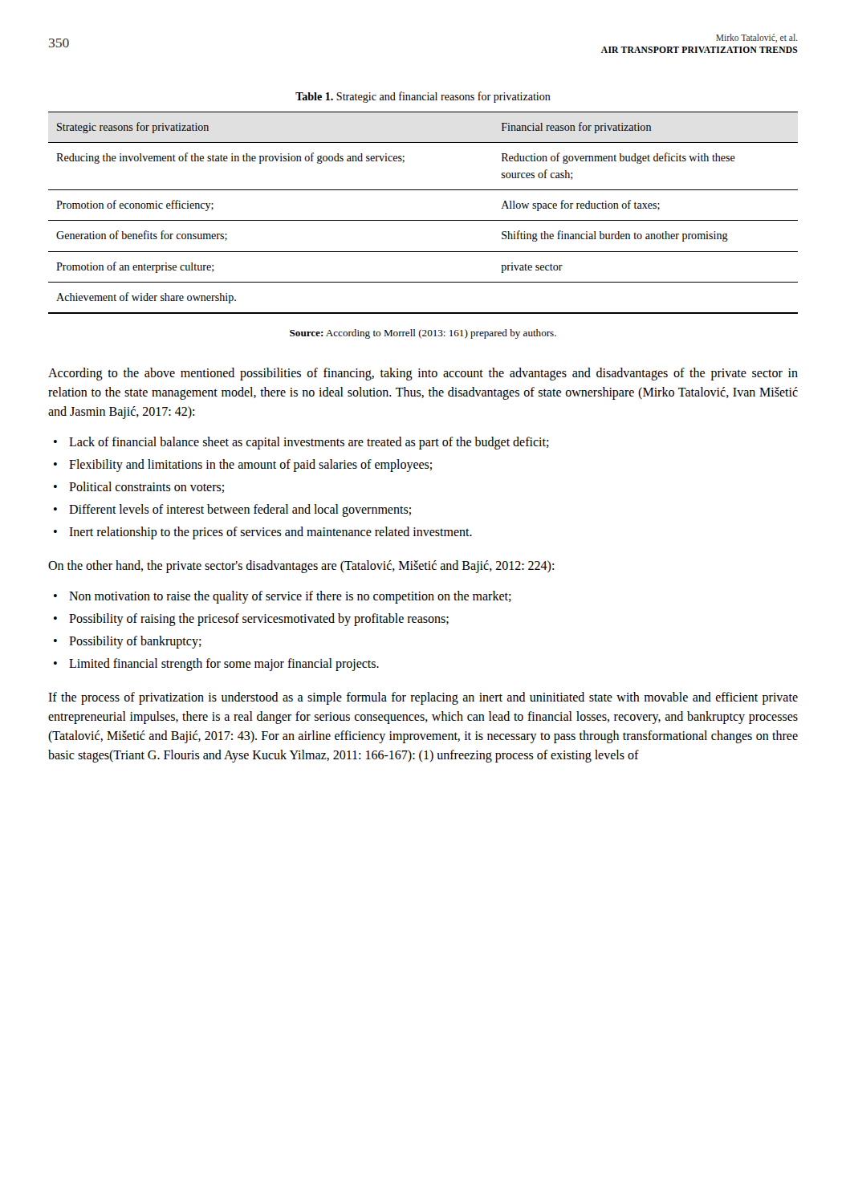350
Mirko Tatalović, et al.
AIR TRANSPORT PRIVATIZATION TRENDS
Table 1. Strategic and financial reasons for privatization
| Strategic reasons for privatization | Financial reason for privatization |
| --- | --- |
| Reducing the involvement of the state in the provision of goods and services; | Reduction of government budget deficits with these sources of cash; |
| Promotion of economic efficiency; | Allow space for reduction of taxes; |
| Generation of benefits for consumers; | Shifting the financial burden to another promising |
| Promotion of an enterprise culture; | private sector |
| Achievement of wider share ownership. | |
Source: According to Morrell (2013: 161) prepared by authors.
According to the above mentioned possibilities of financing, taking into account the advantages and disadvantages of the private sector in relation to the state management model, there is no ideal solution. Thus, the disadvantages of state ownershipare (Mirko Tatalović, Ivan Mišetić and Jasmin Bajić, 2017: 42):
Lack of financial balance sheet as capital investments are treated as part of the budget deficit;
Flexibility and limitations in the amount of paid salaries of employees;
Political constraints on voters;
Different levels of interest between federal and local governments;
Inert relationship to the prices of services and maintenance related investment.
On the other hand, the private sector's disadvantages are (Tatalović, Mišetić and Bajić, 2012: 224):
Non motivation to raise the quality of service if there is no competition on the market;
Possibility of raising the pricesof servicesmotivated by profitable reasons;
Possibility of bankruptcy;
Limited financial strength for some major financial projects.
If the process of privatization is understood as a simple formula for replacing an inert and uninitiated state with movable and efficient private entrepreneurial impulses, there is a real danger for serious consequences, which can lead to financial losses, recovery, and bankruptcy processes (Tatalović, Mišetić and Bajić, 2017: 43). For an airline efficiency improvement, it is necessary to pass through transformational changes on three basic stages(Triant G. Flouris and Ayse Kucuk Yilmaz, 2011: 166-167): (1) unfreezing process of existing levels of